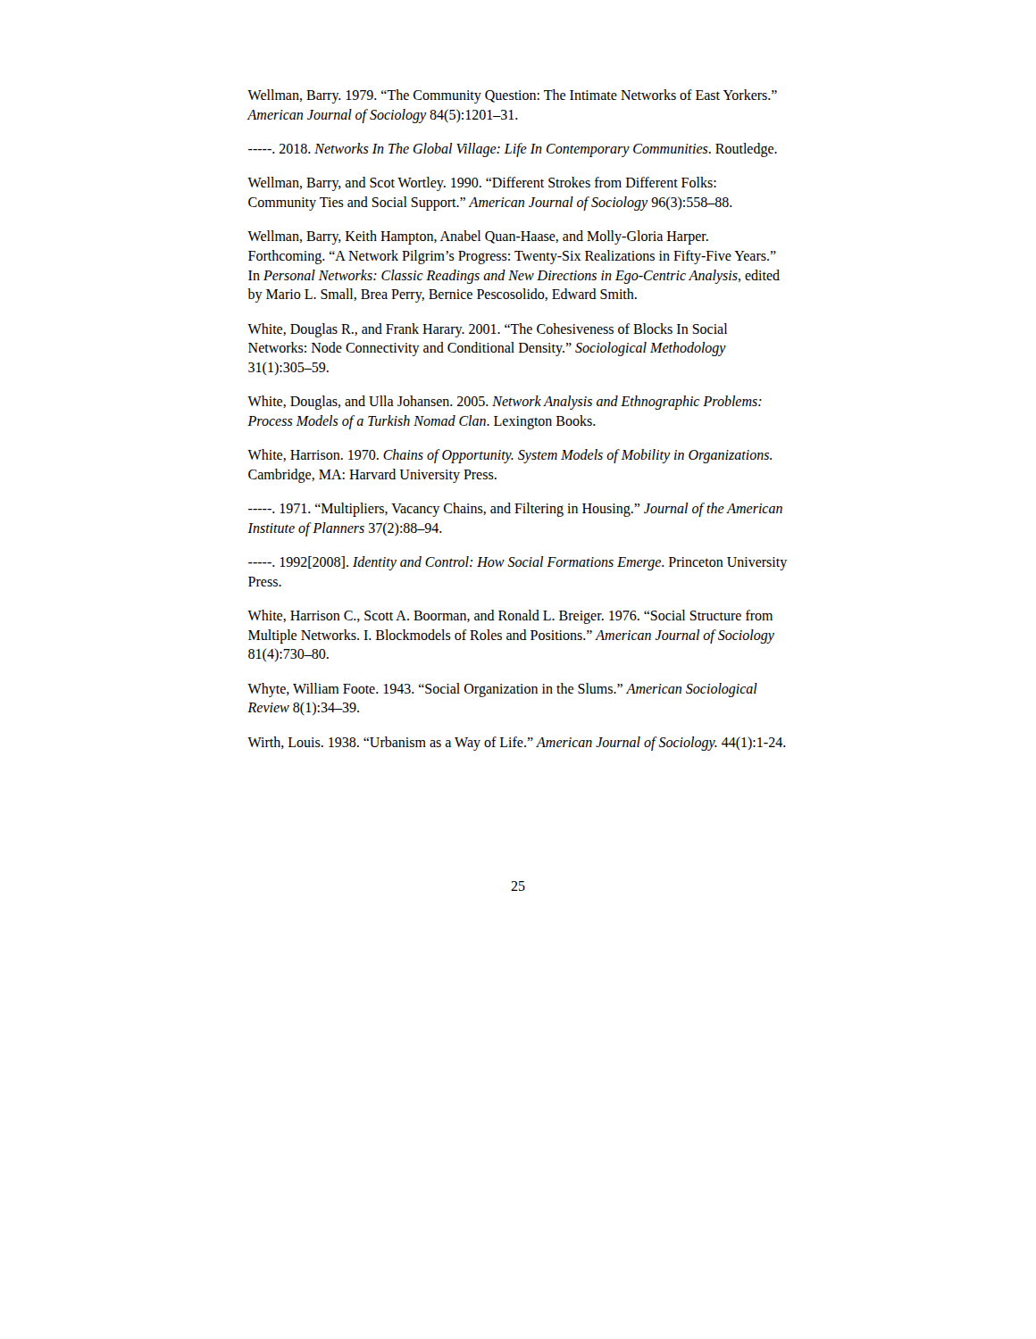Wellman, Barry. 1979. “The Community Question: The Intimate Networks of East Yorkers.” American Journal of Sociology 84(5):1201–31.
-----. 2018. Networks In The Global Village: Life In Contemporary Communities. Routledge.
Wellman, Barry, and Scot Wortley. 1990. “Different Strokes from Different Folks: Community Ties and Social Support.” American Journal of Sociology 96(3):558–88.
Wellman, Barry, Keith Hampton, Anabel Quan-Haase, and Molly-Gloria Harper. Forthcoming. “A Network Pilgrim’s Progress: Twenty-Six Realizations in Fifty-Five Years.” In Personal Networks: Classic Readings and New Directions in Ego-Centric Analysis, edited by Mario L. Small, Brea Perry, Bernice Pescosolido, Edward Smith.
White, Douglas R., and Frank Harary. 2001. “The Cohesiveness of Blocks In Social Networks: Node Connectivity and Conditional Density.” Sociological Methodology 31(1):305–59.
White, Douglas, and Ulla Johansen. 2005. Network Analysis and Ethnographic Problems: Process Models of a Turkish Nomad Clan. Lexington Books.
White, Harrison. 1970. Chains of Opportunity. System Models of Mobility in Organizations. Cambridge, MA: Harvard University Press.
-----. 1971. “Multipliers, Vacancy Chains, and Filtering in Housing.” Journal of the American Institute of Planners 37(2):88–94.
-----. 1992[2008]. Identity and Control: How Social Formations Emerge. Princeton University Press.
White, Harrison C., Scott A. Boorman, and Ronald L. Breiger. 1976. “Social Structure from Multiple Networks. I. Blockmodels of Roles and Positions.” American Journal of Sociology 81(4):730–80.
Whyte, William Foote. 1943. “Social Organization in the Slums.” American Sociological Review 8(1):34–39.
Wirth, Louis. 1938. “Urbanism as a Way of Life.” American Journal of Sociology. 44(1):1-24.
25